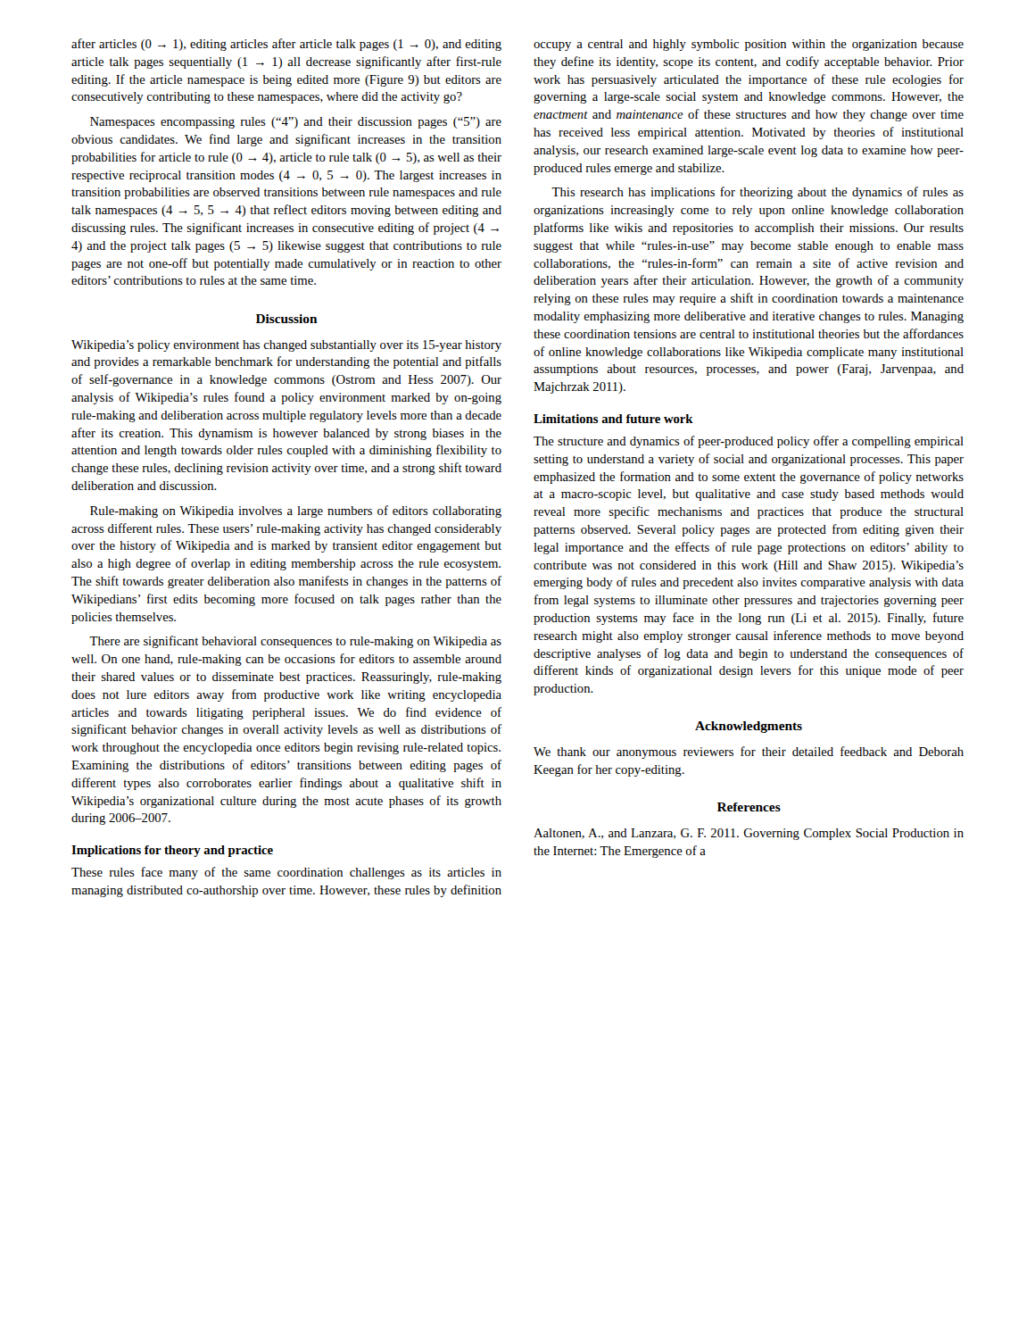after articles (0 → 1), editing articles after article talk pages (1 → 0), and editing article talk pages sequentially (1 → 1) all decrease significantly after first-rule editing. If the article namespace is being edited more (Figure 9) but editors are consecutively contributing to these namespaces, where did the activity go?
Namespaces encompassing rules (“4”) and their discussion pages (“5”) are obvious candidates. We find large and significant increases in the transition probabilities for article to rule (0 → 4), article to rule talk (0 → 5), as well as their respective reciprocal transition modes (4 → 0, 5 → 0). The largest increases in transition probabilities are observed transitions between rule namespaces and rule talk namespaces (4 → 5, 5 → 4) that reflect editors moving between editing and discussing rules. The significant increases in consecutive editing of project (4 → 4) and the project talk pages (5 → 5) likewise suggest that contributions to rule pages are not one-off but potentially made cumulatively or in reaction to other editors’ contributions to rules at the same time.
Discussion
Wikipedia’s policy environment has changed substantially over its 15-year history and provides a remarkable benchmark for understanding the potential and pitfalls of self-governance in a knowledge commons (Ostrom and Hess 2007). Our analysis of Wikipedia’s rules found a policy environment marked by on-going rule-making and deliberation across multiple regulatory levels more than a decade after its creation. This dynamism is however balanced by strong biases in the attention and length towards older rules coupled with a diminishing flexibility to change these rules, declining revision activity over time, and a strong shift toward deliberation and discussion.
Rule-making on Wikipedia involves a large numbers of editors collaborating across different rules. These users’ rule-making activity has changed considerably over the history of Wikipedia and is marked by transient editor engagement but also a high degree of overlap in editing membership across the rule ecosystem. The shift towards greater deliberation also manifests in changes in the patterns of Wikipedians’ first edits becoming more focused on talk pages rather than the policies themselves.
There are significant behavioral consequences to rule-making on Wikipedia as well. On one hand, rule-making can be occasions for editors to assemble around their shared values or to disseminate best practices. Reassuringly, rule-making does not lure editors away from productive work like writing encyclopedia articles and towards litigating peripheral issues. We do find evidence of significant behavior changes in overall activity levels as well as distributions of work throughout the encyclopedia once editors begin revising rule-related topics. Examining the distributions of editors’ transitions between editing pages of different types also corroborates earlier findings about a qualitative shift in Wikipedia’s organizational culture during the most acute phases of its growth during 2006–2007.
Implications for theory and practice
These rules face many of the same coordination challenges as its articles in managing distributed co-authorship over time. However, these rules by definition occupy a central and highly symbolic position within the organization because they define its identity, scope its content, and codify acceptable behavior. Prior work has persuasively articulated the importance of these rule ecologies for governing a large-scale social system and knowledge commons. However, the enactment and maintenance of these structures and how they change over time has received less empirical attention. Motivated by theories of institutional analysis, our research examined large-scale event log data to examine how peer-produced rules emerge and stabilize.
This research has implications for theorizing about the dynamics of rules as organizations increasingly come to rely upon online knowledge collaboration platforms like wikis and repositories to accomplish their missions. Our results suggest that while “rules-in-use” may become stable enough to enable mass collaborations, the “rules-in-form” can remain a site of active revision and deliberation years after their articulation. However, the growth of a community relying on these rules may require a shift in coordination towards a maintenance modality emphasizing more deliberative and iterative changes to rules. Managing these coordination tensions are central to institutional theories but the affordances of online knowledge collaborations like Wikipedia complicate many institutional assumptions about resources, processes, and power (Faraj, Jarvenpaa, and Majchrzak 2011).
Limitations and future work
The structure and dynamics of peer-produced policy offer a compelling empirical setting to understand a variety of social and organizational processes. This paper emphasized the formation and to some extent the governance of policy networks at a macro-scopic level, but qualitative and case study based methods would reveal more specific mechanisms and practices that produce the structural patterns observed. Several policy pages are protected from editing given their legal importance and the effects of rule page protections on editors’ ability to contribute was not considered in this work (Hill and Shaw 2015). Wikipedia’s emerging body of rules and precedent also invites comparative analysis with data from legal systems to illuminate other pressures and trajectories governing peer production systems may face in the long run (Li et al. 2015). Finally, future research might also employ stronger causal inference methods to move beyond descriptive analyses of log data and begin to understand the consequences of different kinds of organizational design levers for this unique mode of peer production.
Acknowledgments
We thank our anonymous reviewers for their detailed feedback and Deborah Keegan for her copy-editing.
References
Aaltonen, A., and Lanzara, G. F. 2011. Governing Complex Social Production in the Internet: The Emergence of a